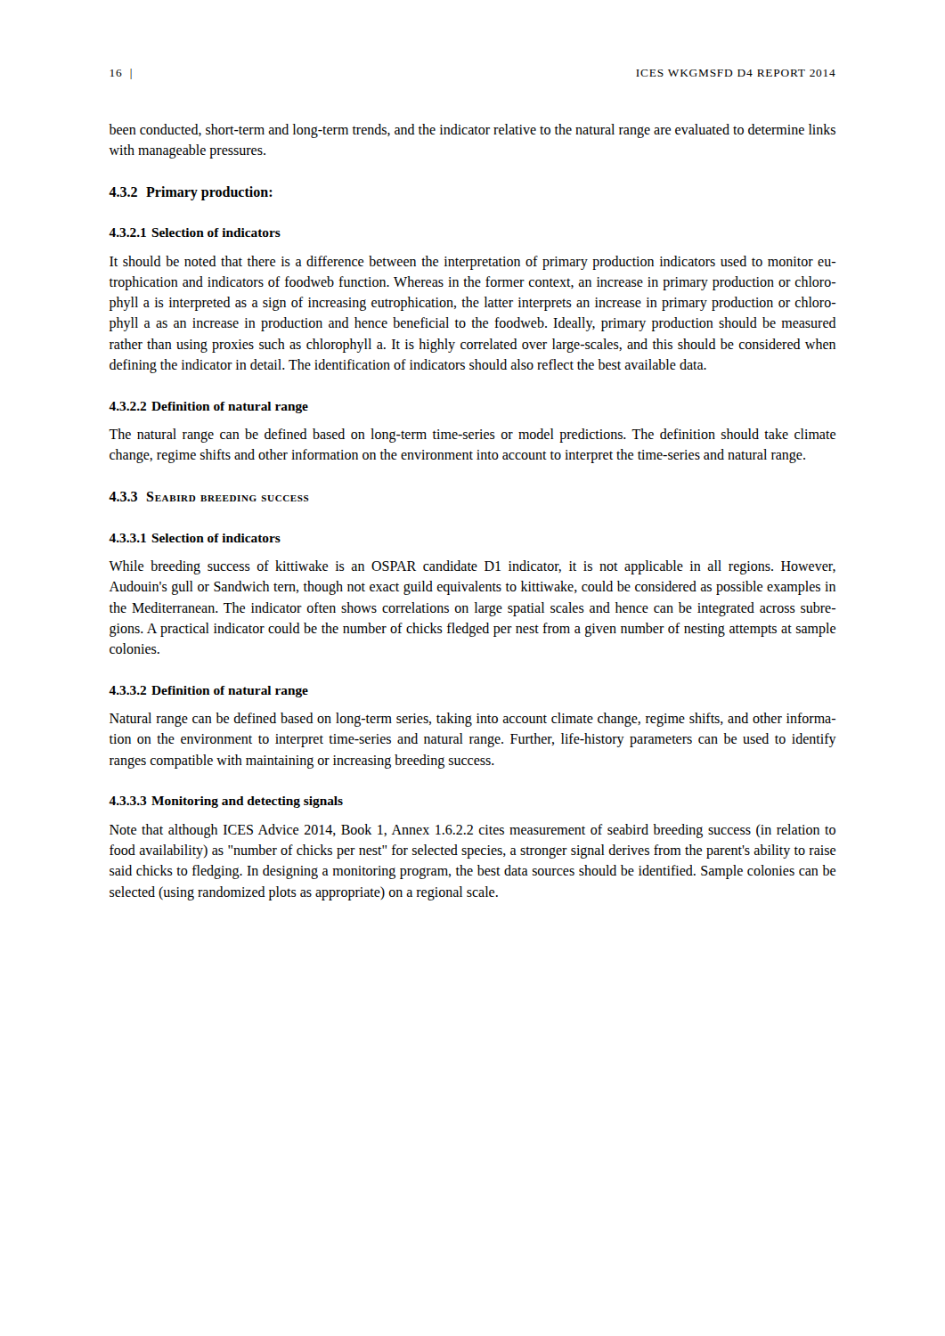16 | ICES WKGMSFD D4 REPORT 2014
been conducted, short-term and long-term trends, and the indicator relative to the natural range are evaluated to determine links with manageable pressures.
4.3.2 Primary production:
4.3.2.1 Selection of indicators
It should be noted that there is a difference between the interpretation of primary production indicators used to monitor eutrophication and indicators of foodweb function. Whereas in the former context, an increase in primary production or chlorophyll a is interpreted as a sign of increasing eutrophication, the latter interprets an increase in primary production or chlorophyll a as an increase in production and hence beneficial to the foodweb. Ideally, primary production should be measured rather than using proxies such as chlorophyll a. It is highly correlated over large-scales, and this should be considered when defining the indicator in detail. The identification of indicators should also reflect the best available data.
4.3.2.2 Definition of natural range
The natural range can be defined based on long-term time-series or model predictions. The definition should take climate change, regime shifts and other information on the environment into account to interpret the time-series and natural range.
4.3.3 Seabird breeding success
4.3.3.1 Selection of indicators
While breeding success of kittiwake is an OSPAR candidate D1 indicator, it is not applicable in all regions. However, Audouin's gull or Sandwich tern, though not exact guild equivalents to kittiwake, could be considered as possible examples in the Mediterranean. The indicator often shows correlations on large spatial scales and hence can be integrated across subregions. A practical indicator could be the number of chicks fledged per nest from a given number of nesting attempts at sample colonies.
4.3.3.2 Definition of natural range
Natural range can be defined based on long-term series, taking into account climate change, regime shifts, and other information on the environment to interpret time-series and natural range. Further, life-history parameters can be used to identify ranges compatible with maintaining or increasing breeding success.
4.3.3.3 Monitoring and detecting signals
Note that although ICES Advice 2014, Book 1, Annex 1.6.2.2 cites measurement of seabird breeding success (in relation to food availability) as "number of chicks per nest" for selected species, a stronger signal derives from the parent's ability to raise said chicks to fledging. In designing a monitoring program, the best data sources should be identified. Sample colonies can be selected (using randomized plots as appropriate) on a regional scale.